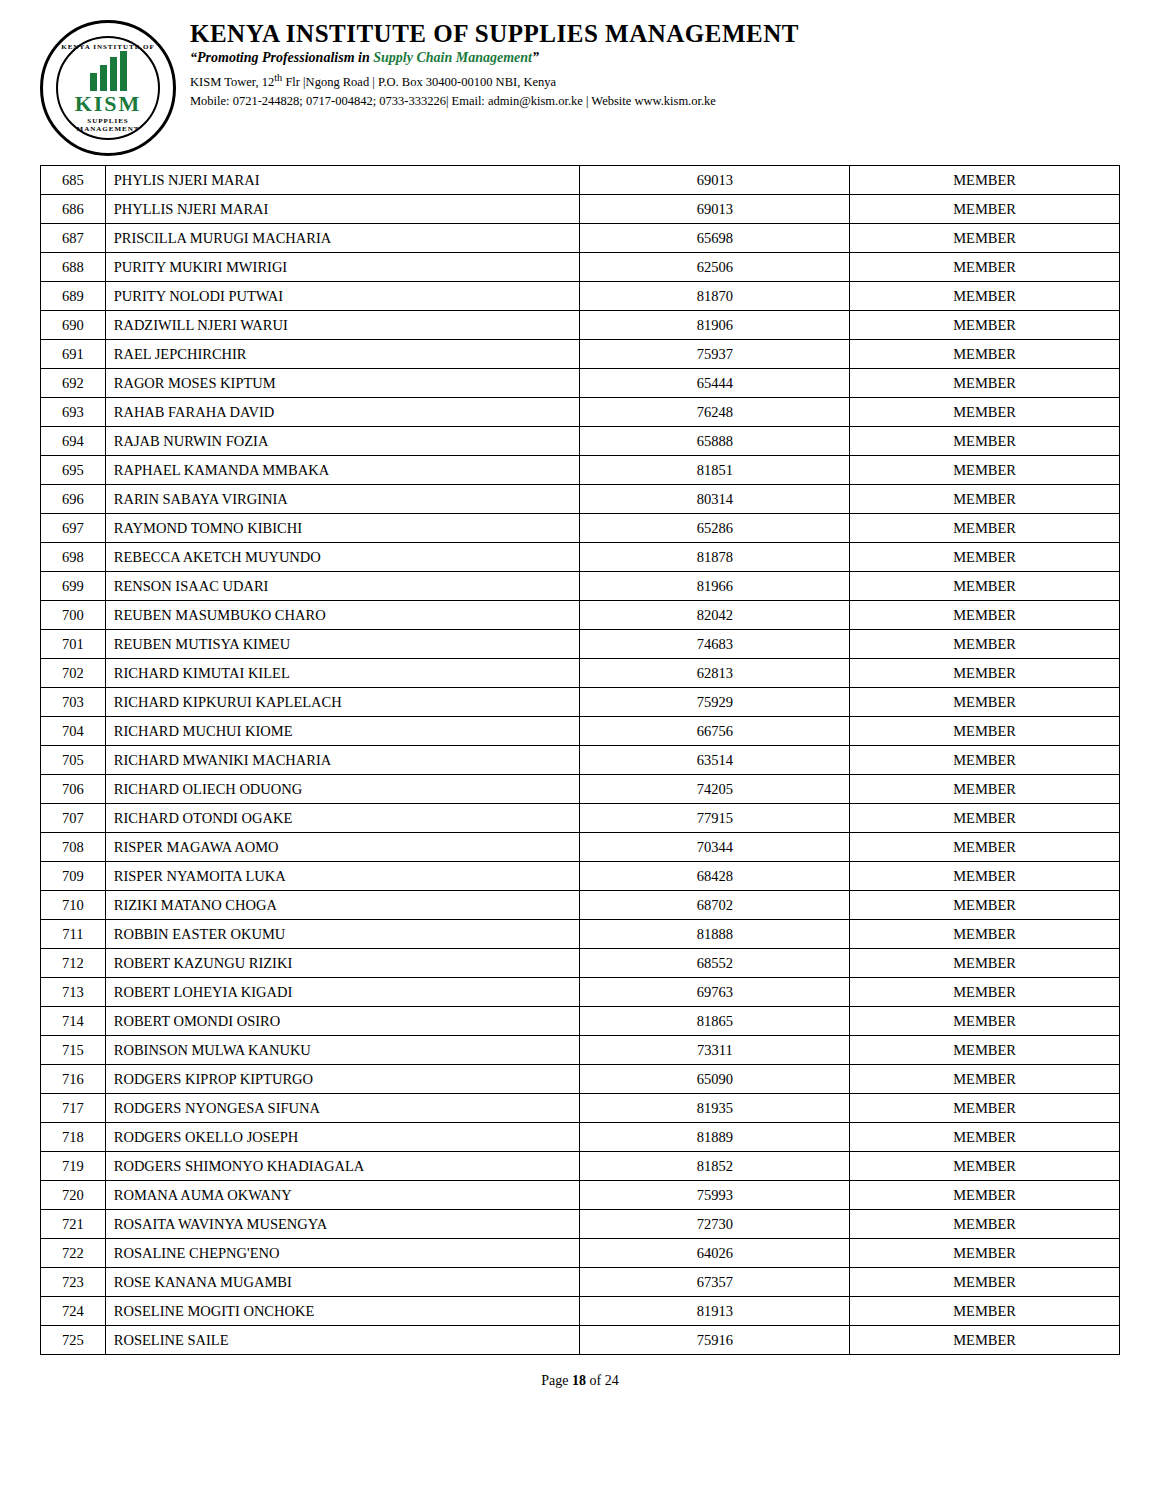KENYA INSTITUTE OF
KISM
SUPPLIES MANAGEMENT
KENYA INSTITUTE OF SUPPLIES MANAGEMENT
“Promoting Professionalism in Supply Chain Management”
KISM Tower, 12th Flr |Ngong Road | P.O. Box 30400-00100 NBI, Kenya
Mobile: 0721-244828; 0717-004842; 0733-333226| Email: admin@kism.or.ke | Website www.kism.or.ke
| 685 | PHYLIS NJERI MARAI | 69013 | MEMBER |
| 686 | PHYLLIS NJERI MARAI | 69013 | MEMBER |
| 687 | PRISCILLA MURUGI MACHARIA | 65698 | MEMBER |
| 688 | PURITY MUKIRI MWIRIGI | 62506 | MEMBER |
| 689 | PURITY NOLODI PUTWAI | 81870 | MEMBER |
| 690 | RADZIWILL NJERI WARUI | 81906 | MEMBER |
| 691 | RAEL JEPCHIRCHIR | 75937 | MEMBER |
| 692 | RAGOR MOSES KIPTUM | 65444 | MEMBER |
| 693 | RAHAB FARAHA DAVID | 76248 | MEMBER |
| 694 | RAJAB NURWIN FOZIA | 65888 | MEMBER |
| 695 | RAPHAEL KAMANDA MMBAKA | 81851 | MEMBER |
| 696 | RARIN SABAYA VIRGINIA | 80314 | MEMBER |
| 697 | RAYMOND TOMNO KIBICHI | 65286 | MEMBER |
| 698 | REBECCA AKETCH MUYUNDO | 81878 | MEMBER |
| 699 | RENSON ISAAC UDARI | 81966 | MEMBER |
| 700 | REUBEN MASUMBUKO CHARO | 82042 | MEMBER |
| 701 | REUBEN MUTISYA KIMEU | 74683 | MEMBER |
| 702 | RICHARD KIMUTAI KILEL | 62813 | MEMBER |
| 703 | RICHARD KIPKURUI KAPLELACH | 75929 | MEMBER |
| 704 | RICHARD MUCHUI KIOME | 66756 | MEMBER |
| 705 | RICHARD MWANIKI MACHARIA | 63514 | MEMBER |
| 706 | RICHARD OLIECH ODUONG | 74205 | MEMBER |
| 707 | RICHARD OTONDI OGAKE | 77915 | MEMBER |
| 708 | RISPER MAGAWA AOMO | 70344 | MEMBER |
| 709 | RISPER NYAMOITA LUKA | 68428 | MEMBER |
| 710 | RIZIKI MATANO CHOGA | 68702 | MEMBER |
| 711 | ROBBIN EASTER OKUMU | 81888 | MEMBER |
| 712 | ROBERT KAZUNGU RIZIKI | 68552 | MEMBER |
| 713 | ROBERT LOHEYIA KIGADI | 69763 | MEMBER |
| 714 | ROBERT OMONDI OSIRO | 81865 | MEMBER |
| 715 | ROBINSON MULWA KANUKU | 73311 | MEMBER |
| 716 | RODGERS KIPROP KIPTURGO | 65090 | MEMBER |
| 717 | RODGERS NYONGESA SIFUNA | 81935 | MEMBER |
| 718 | RODGERS OKELLO JOSEPH | 81889 | MEMBER |
| 719 | RODGERS SHIMONYO KHADIAGALA | 81852 | MEMBER |
| 720 | ROMANA AUMA OKWANY | 75993 | MEMBER |
| 721 | ROSAITA WAVINYA MUSENGYA | 72730 | MEMBER |
| 722 | ROSALINE CHEPNG'ENO | 64026 | MEMBER |
| 723 | ROSE KANANA MUGAMBI | 67357 | MEMBER |
| 724 | ROSELINE MOGITI ONCHOKE | 81913 | MEMBER |
| 725 | ROSELINE SAILE | 75916 | MEMBER |
Page 18 of 24